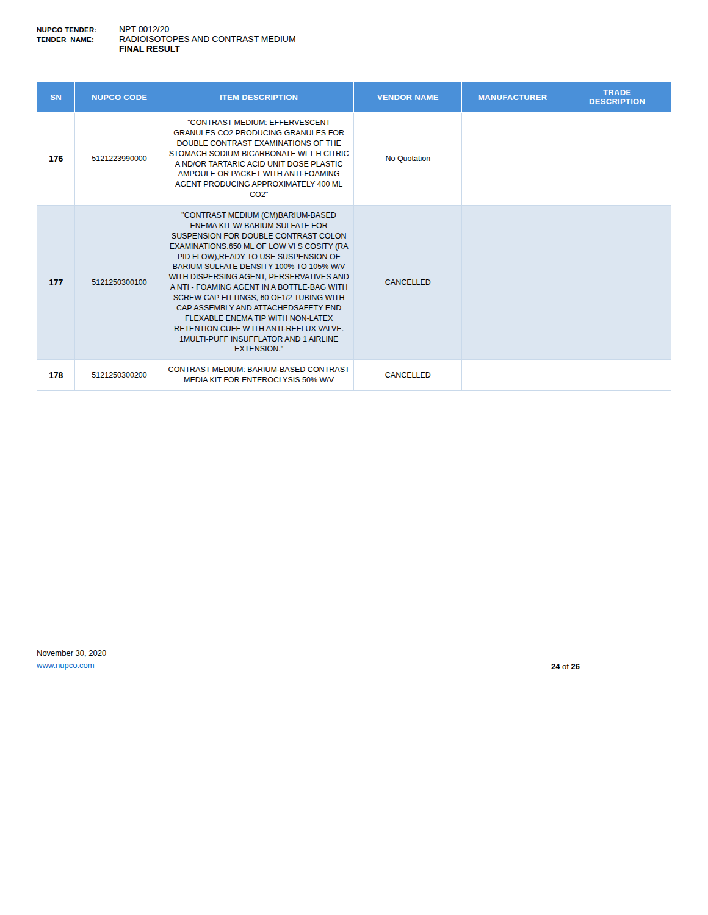NUPCO TENDER: NPT 0012/20
TENDER NAME: RADIOISOTOPES AND CONTRAST MEDIUM
FINAL RESULT
| SN | NUPCO CODE | ITEM DESCRIPTION | VENDOR NAME | MANUFACTURER | TRADE DESCRIPTION |
| --- | --- | --- | --- | --- | --- |
| 176 | 5121223990000 | "CONTRAST MEDIUM: EFFERVESCENT GRANULES CO2 PRODUCING GRANULES FOR DOUBLE CONTRAST EXAMINATIONS OF THE STOMACH SODIUM BICARBONATE WI T H CITRIC A ND/OR TARTARIC ACID UNIT DOSE PLASTIC AMPOULE OR PACKET WITH ANTI-FOAMING AGENT PRODUCING APPROXIMATELY 400 ML CO2" | No Quotation | | |
| 177 | 5121250300100 | "CONTRAST MEDIUM (CM)BARIUM-BASED ENEMA KIT W/ BARIUM SULFATE FOR SUSPENSION FOR DOUBLE CONTRAST COLON EXAMINATIONS.650 ML OF LOW VI S COSITY (RA PID FLOW),READY TO USE SUSPENSION OF BARIUM SULFATE DENSITY 100% TO 105% W/V WITH DISPERSING AGENT, PERSERVATIVES AND A NTI - FOAMING AGENT IN A BOTTLE-BAG WITH SCREW CAP FITTINGS, 60 OF1/2 TUBING WITH CAP ASSEMBLY AND ATTACHEDSAFETY END FLEXABLE ENEMA TIP WITH NON-LATEX RETENTION CUFF W ITH ANTI-REFLUX VALVE. 1MULTI-PUFF INSUFFLATOR AND 1 AIRLINE EXTENSION." | CANCELLED | | |
| 178 | 5121250300200 | CONTRAST MEDIUM: BARIUM-BASED CONTRAST MEDIA KIT FOR ENTEROCLYSIS 50% W/V | CANCELLED | | |
November 30, 2020
www.nupco.com
24 of 26